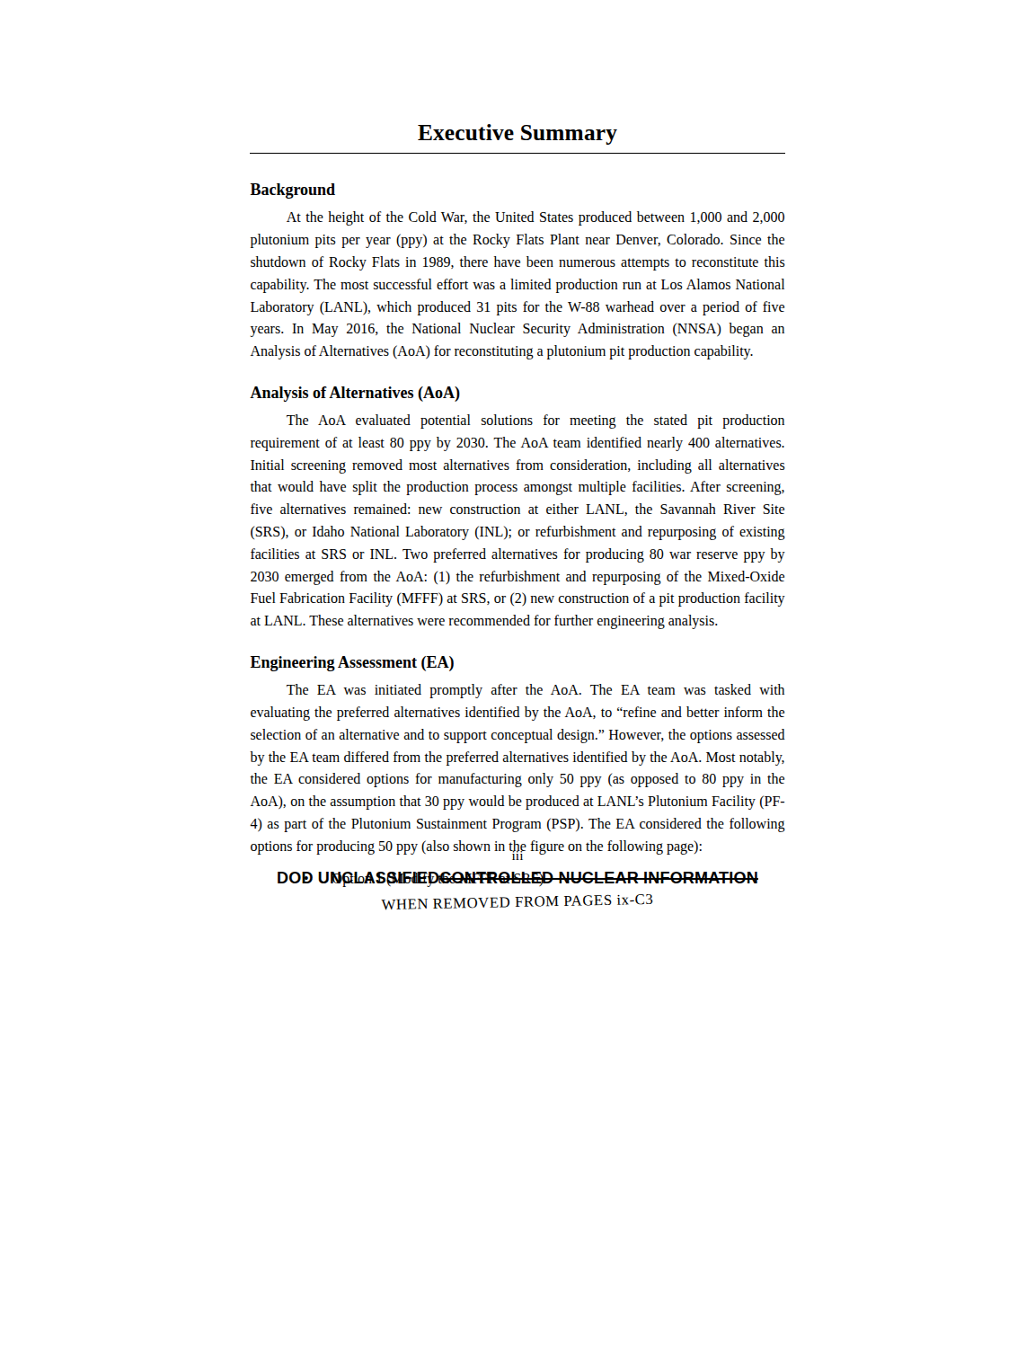Executive Summary
Background
At the height of the Cold War, the United States produced between 1,000 and 2,000 plutonium pits per year (ppy) at the Rocky Flats Plant near Denver, Colorado. Since the shutdown of Rocky Flats in 1989, there have been numerous attempts to reconstitute this capability. The most successful effort was a limited production run at Los Alamos National Laboratory (LANL), which produced 31 pits for the W-88 warhead over a period of five years. In May 2016, the National Nuclear Security Administration (NNSA) began an Analysis of Alternatives (AoA) for reconstituting a plutonium pit production capability.
Analysis of Alternatives (AoA)
The AoA evaluated potential solutions for meeting the stated pit production requirement of at least 80 ppy by 2030. The AoA team identified nearly 400 alternatives. Initial screening removed most alternatives from consideration, including all alternatives that would have split the production process amongst multiple facilities. After screening, five alternatives remained: new construction at either LANL, the Savannah River Site (SRS), or Idaho National Laboratory (INL); or refurbishment and repurposing of existing facilities at SRS or INL. Two preferred alternatives for producing 80 war reserve ppy by 2030 emerged from the AoA: (1) the refurbishment and repurposing of the Mixed-Oxide Fuel Fabrication Facility (MFFF) at SRS, or (2) new construction of a pit production facility at LANL. These alternatives were recommended for further engineering analysis.
Engineering Assessment (EA)
The EA was initiated promptly after the AoA. The EA team was tasked with evaluating the preferred alternatives identified by the AoA, to “refine and better inform the selection of an alternative and to support conceptual design.” However, the options assessed by the EA team differed from the preferred alternatives identified by the AoA. Most notably, the EA considered options for manufacturing only 50 ppy (as opposed to 80 ppy in the AoA), on the assumption that 30 ppy would be produced at LANL’s Plutonium Facility (PF-4) as part of the Plutonium Sustainment Program (PSP). The EA considered the following options for producing 50 ppy (also shown in the figure on the following page):
Option 1 (Modify the MFFF at SRS)
iii
DOD UNCLASSIFIEDCONTROLLED NUCLEAR INFORMATION
WHEN REMOVED FROM PAGES ix-C3